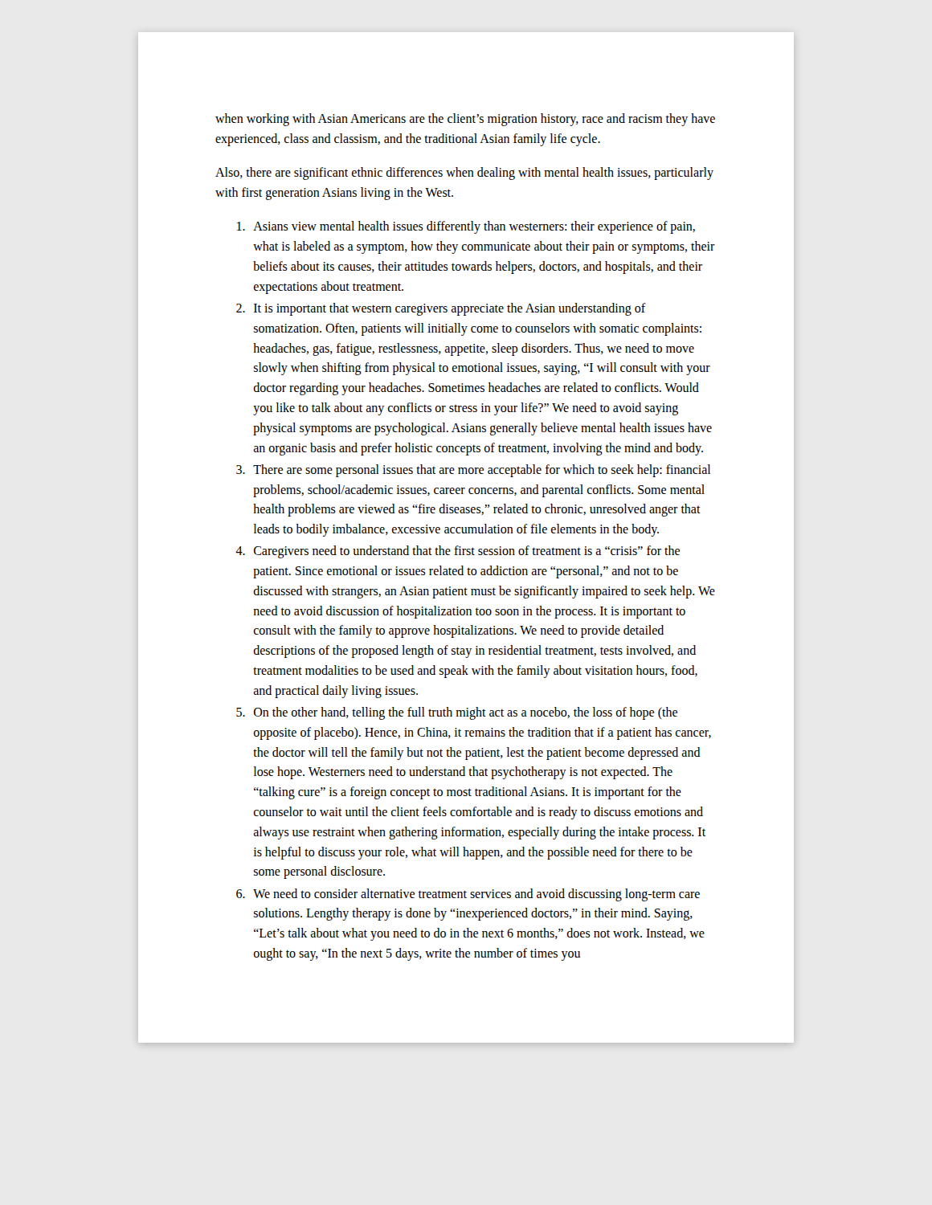when working with Asian Americans are the client’s migration history, race and racism they have experienced, class and classism, and the traditional Asian family life cycle.
Also, there are significant ethnic differences when dealing with mental health issues, particularly with first generation Asians living in the West.
Asians view mental health issues differently than westerners: their experience of pain, what is labeled as a symptom, how they communicate about their pain or symptoms, their beliefs about its causes, their attitudes towards helpers, doctors, and hospitals, and their expectations about treatment.
It is important that western caregivers appreciate the Asian understanding of somatization. Often, patients will initially come to counselors with somatic complaints: headaches, gas, fatigue, restlessness, appetite, sleep disorders. Thus, we need to move slowly when shifting from physical to emotional issues, saying, “I will consult with your doctor regarding your headaches. Sometimes headaches are related to conflicts. Would you like to talk about any conflicts or stress in your life?” We need to avoid saying physical symptoms are psychological. Asians generally believe mental health issues have an organic basis and prefer holistic concepts of treatment, involving the mind and body.
There are some personal issues that are more acceptable for which to seek help: financial problems, school/academic issues, career concerns, and parental conflicts. Some mental health problems are viewed as “fire diseases,” related to chronic, unresolved anger that leads to bodily imbalance, excessive accumulation of file elements in the body.
Caregivers need to understand that the first session of treatment is a “crisis” for the patient. Since emotional or issues related to addiction are “personal,” and not to be discussed with strangers, an Asian patient must be significantly impaired to seek help. We need to avoid discussion of hospitalization too soon in the process. It is important to consult with the family to approve hospitalizations. We need to provide detailed descriptions of the proposed length of stay in residential treatment, tests involved, and treatment modalities to be used and speak with the family about visitation hours, food, and practical daily living issues.
On the other hand, telling the full truth might act as a nocebo, the loss of hope (the opposite of placebo). Hence, in China, it remains the tradition that if a patient has cancer, the doctor will tell the family but not the patient, lest the patient become depressed and lose hope. Westerners need to understand that psychotherapy is not expected. The “talking cure” is a foreign concept to most traditional Asians. It is important for the counselor to wait until the client feels comfortable and is ready to discuss emotions and always use restraint when gathering information, especially during the intake process. It is helpful to discuss your role, what will happen, and the possible need for there to be some personal disclosure.
We need to consider alternative treatment services and avoid discussing long-term care solutions. Lengthy therapy is done by “inexperienced doctors,” in their mind. Saying, “Let’s talk about what you need to do in the next 6 months,” does not work. Instead, we ought to say, “In the next 5 days, write the number of times you